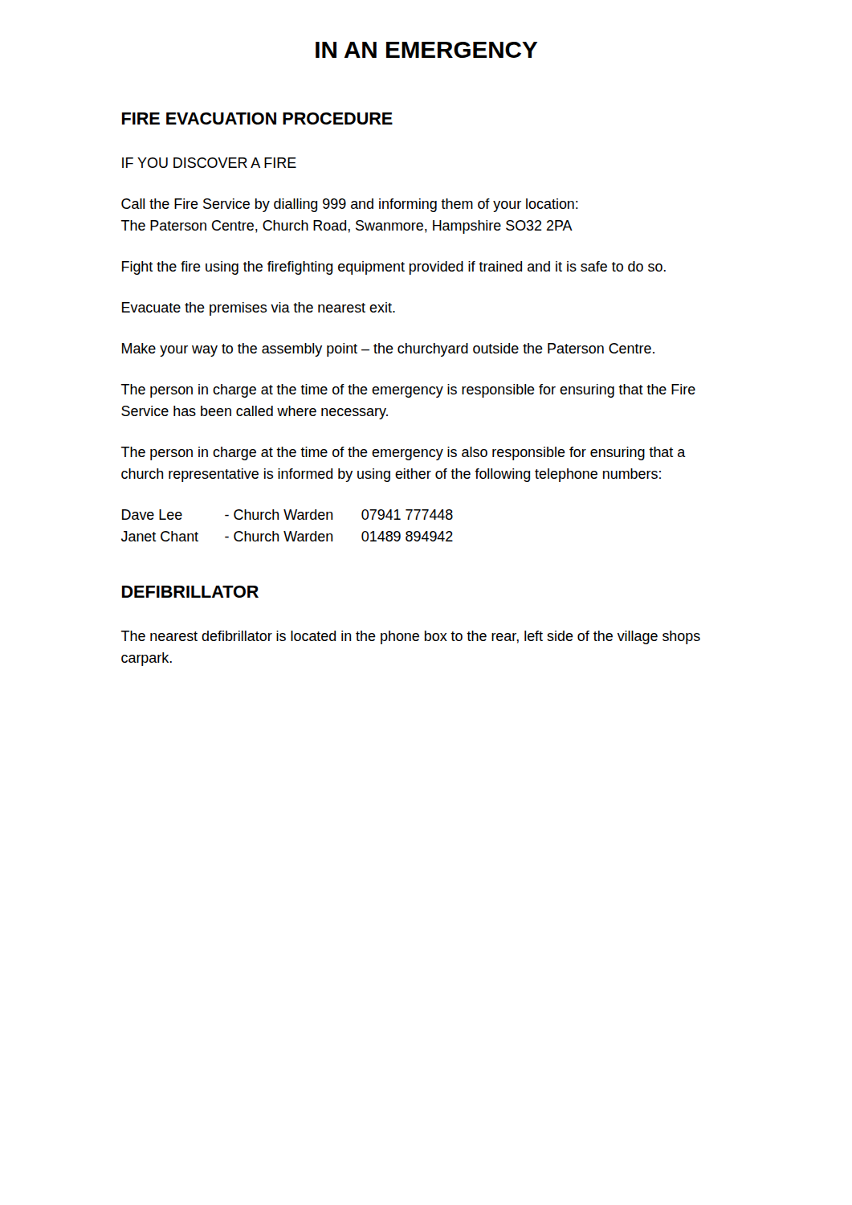IN AN EMERGENCY
FIRE EVACUATION PROCEDURE
IF YOU DISCOVER A FIRE
Call the Fire Service by dialling 999 and informing them of your location:
The Paterson Centre, Church Road, Swanmore, Hampshire SO32 2PA
Fight the fire using the firefighting equipment provided if trained and it is safe to do so.
Evacuate the premises via the nearest exit.
Make your way to the assembly point – the churchyard outside the Paterson Centre.
The person in charge at the time of the emergency is responsible for ensuring that the Fire Service has been called where necessary.
The person in charge at the time of the emergency is also responsible for ensuring that a church representative is informed by using either of the following telephone numbers:
Dave Lee- Church Warden07941 777448
Janet Chant- Church Warden01489 894942
DEFIBRILLATOR
The nearest defibrillator is located in the phone box to the rear, left side of the village shops carpark.